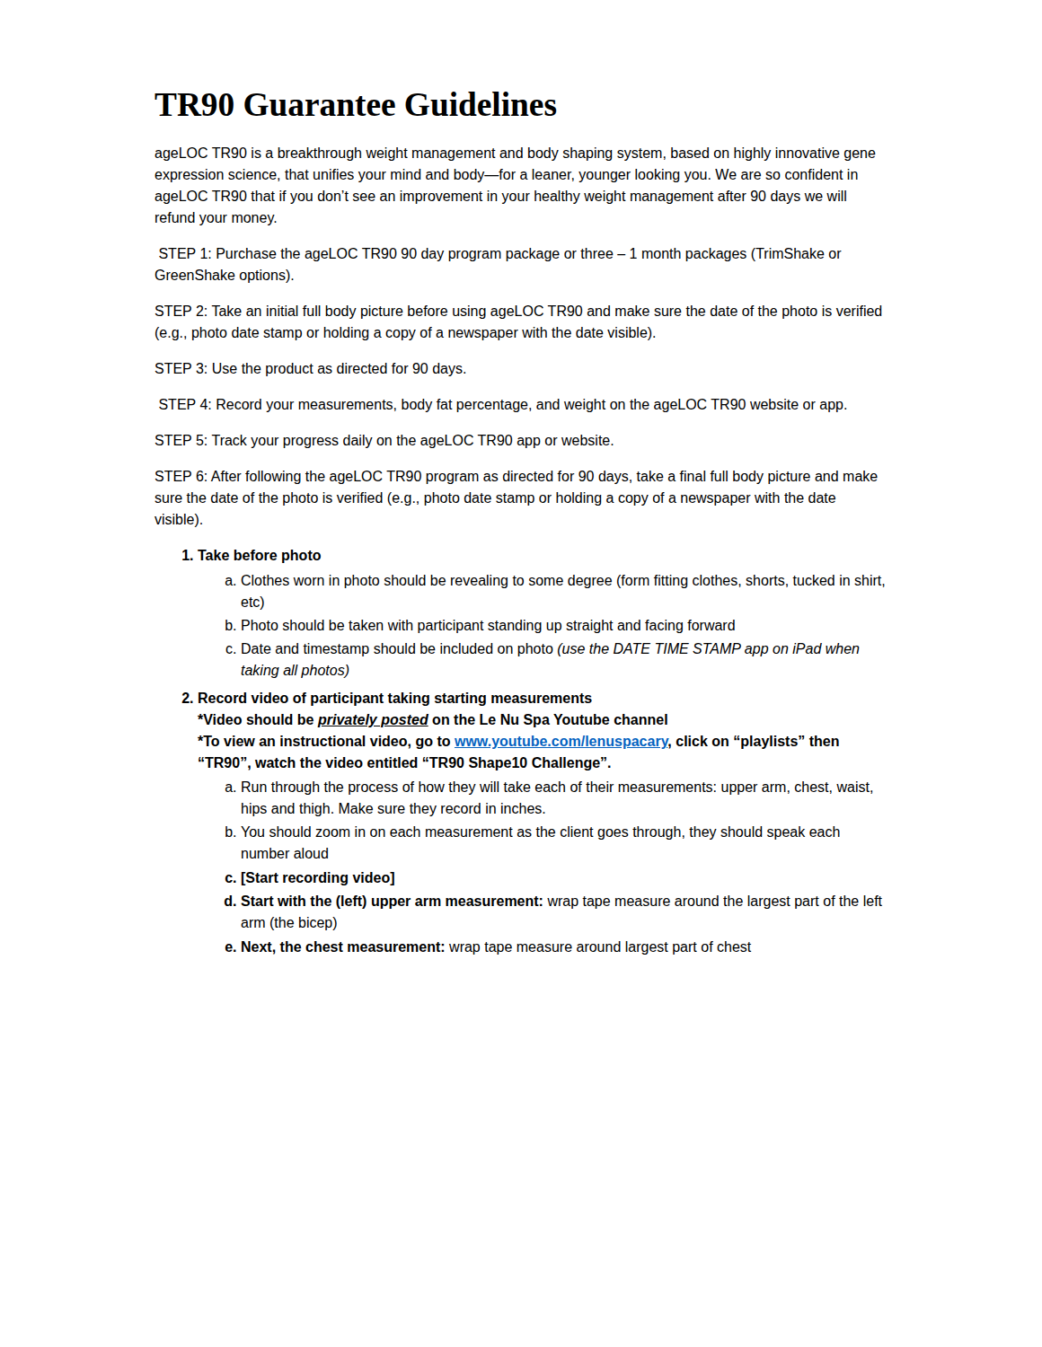TR90 Guarantee Guidelines
ageLOC TR90 is a breakthrough weight management and body shaping system, based on highly innovative gene expression science, that unifies your mind and body—for a leaner, younger looking you. We are so confident in ageLOC TR90 that if you don’t see an improvement in your healthy weight management after 90 days we will refund your money.
STEP 1: Purchase the ageLOC TR90 90 day program package or three – 1 month packages (TrimShake or GreenShake options).
STEP 2: Take an initial full body picture before using ageLOC TR90 and make sure the date of the photo is verified (e.g., photo date stamp or holding a copy of a newspaper with the date visible).
STEP 3: Use the product as directed for 90 days.
STEP 4: Record your measurements, body fat percentage, and weight on the ageLOC TR90 website or app.
STEP 5: Track your progress daily on the ageLOC TR90 app or website.
STEP 6: After following the ageLOC TR90 program as directed for 90 days, take a final full body picture and make sure the date of the photo is verified (e.g., photo date stamp or holding a copy of a newspaper with the date visible).
Take before photo
Clothes worn in photo should be revealing to some degree (form fitting clothes, shorts, tucked in shirt, etc)
Photo should be taken with participant standing up straight and facing forward
Date and timestamp should be included on photo (use the DATE TIME STAMP app on iPad when taking all photos)
Record video of participant taking starting measurements
*Video should be privately posted on the Le Nu Spa Youtube channel
*To view an instructional video, go to www.youtube.com/lenuspacary, click on “playlists” then “TR90”, watch the video entitled “TR90 Shape10 Challenge”.
Run through the process of how they will take each of their measurements: upper arm, chest, waist, hips and thigh. Make sure they record in inches.
You should zoom in on each measurement as the client goes through, they should speak each number aloud
[Start recording video]
Start with the (left) upper arm measurement: wrap tape measure around the largest part of the left arm (the bicep)
Next, the chest measurement: wrap tape measure around largest part of chest